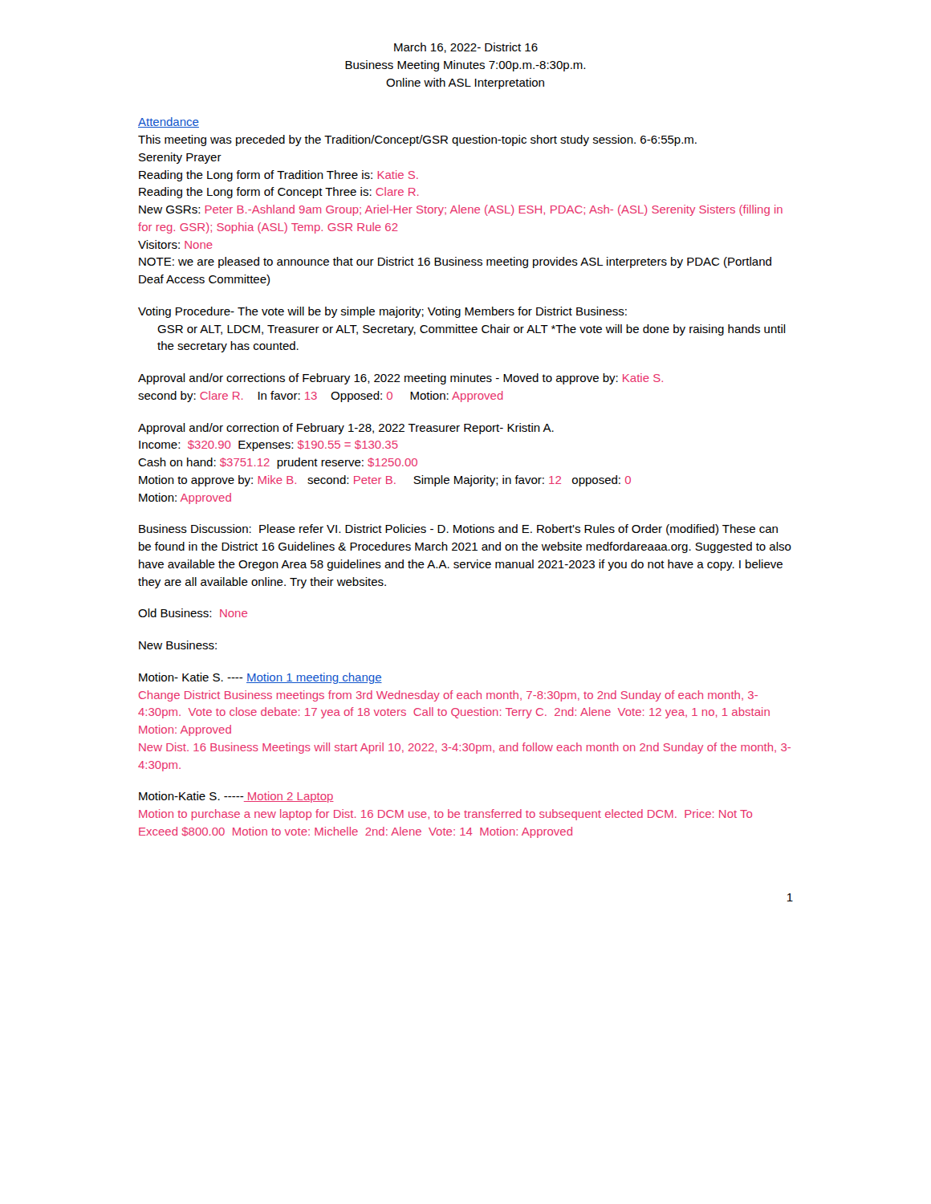March 16, 2022- District 16
Business Meeting Minutes 7:00p.m.-8:30p.m.
Online with ASL Interpretation
Attendance
This meeting was preceded by the Tradition/Concept/GSR question-topic short study session. 6-6:55p.m.
Serenity Prayer
Reading the Long form of Tradition Three is: Katie S.
Reading the Long form of Concept Three is: Clare R.
New GSRs: Peter B.-Ashland 9am Group; Ariel-Her Story; Alene (ASL) ESH, PDAC; Ash- (ASL) Serenity Sisters (filling in for reg. GSR); Sophia (ASL) Temp. GSR Rule 62
Visitors: None
NOTE: we are pleased to announce that our District 16 Business meeting provides ASL interpreters by PDAC (Portland Deaf Access Committee)
Voting Procedure- The vote will be by simple majority; Voting Members for District Business:
GSR or ALT, LDCM, Treasurer or ALT, Secretary, Committee Chair or ALT *The vote will be done by raising hands until the secretary has counted.
Approval and/or corrections of February 16, 2022 meeting minutes - Moved to approve by: Katie S.
second by: Clare R. In favor: 13 Opposed: 0 Motion: Approved
Approval and/or correction of February 1-28, 2022 Treasurer Report- Kristin A.
Income: $320.90 Expenses: $190.55 = $130.35
Cash on hand: $3751.12 prudent reserve: $1250.00
Motion to approve by: Mike B. second: Peter B. Simple Majority; in favor: 12 opposed: 0
Motion: Approved
Business Discussion: Please refer VI. District Policies - D. Motions and E. Robert's Rules of Order (modified) These can be found in the District 16 Guidelines & Procedures March 2021 and on the website medfordareaaa.org. Suggested to also have available the Oregon Area 58 guidelines and the A.A. service manual 2021-2023 if you do not have a copy. I believe they are all available online. Try their websites.
Old Business: None
New Business:
Motion- Katie S. ---- Motion 1 meeting change
Change District Business meetings from 3rd Wednesday of each month, 7-8:30pm, to 2nd Sunday of each month, 3-4:30pm. Vote to close debate: 17 yea of 18 voters Call to Question: Terry C. 2nd: Alene Vote: 12 yea, 1 no, 1 abstain Motion: Approved
New Dist. 16 Business Meetings will start April 10, 2022, 3-4:30pm, and follow each month on 2nd Sunday of the month, 3-4:30pm.
Motion-Katie S. ----- Motion 2 Laptop
Motion to purchase a new laptop for Dist. 16 DCM use, to be transferred to subsequent elected DCM. Price: Not To Exceed $800.00 Motion to vote: Michelle 2nd: Alene Vote: 14 Motion: Approved
1